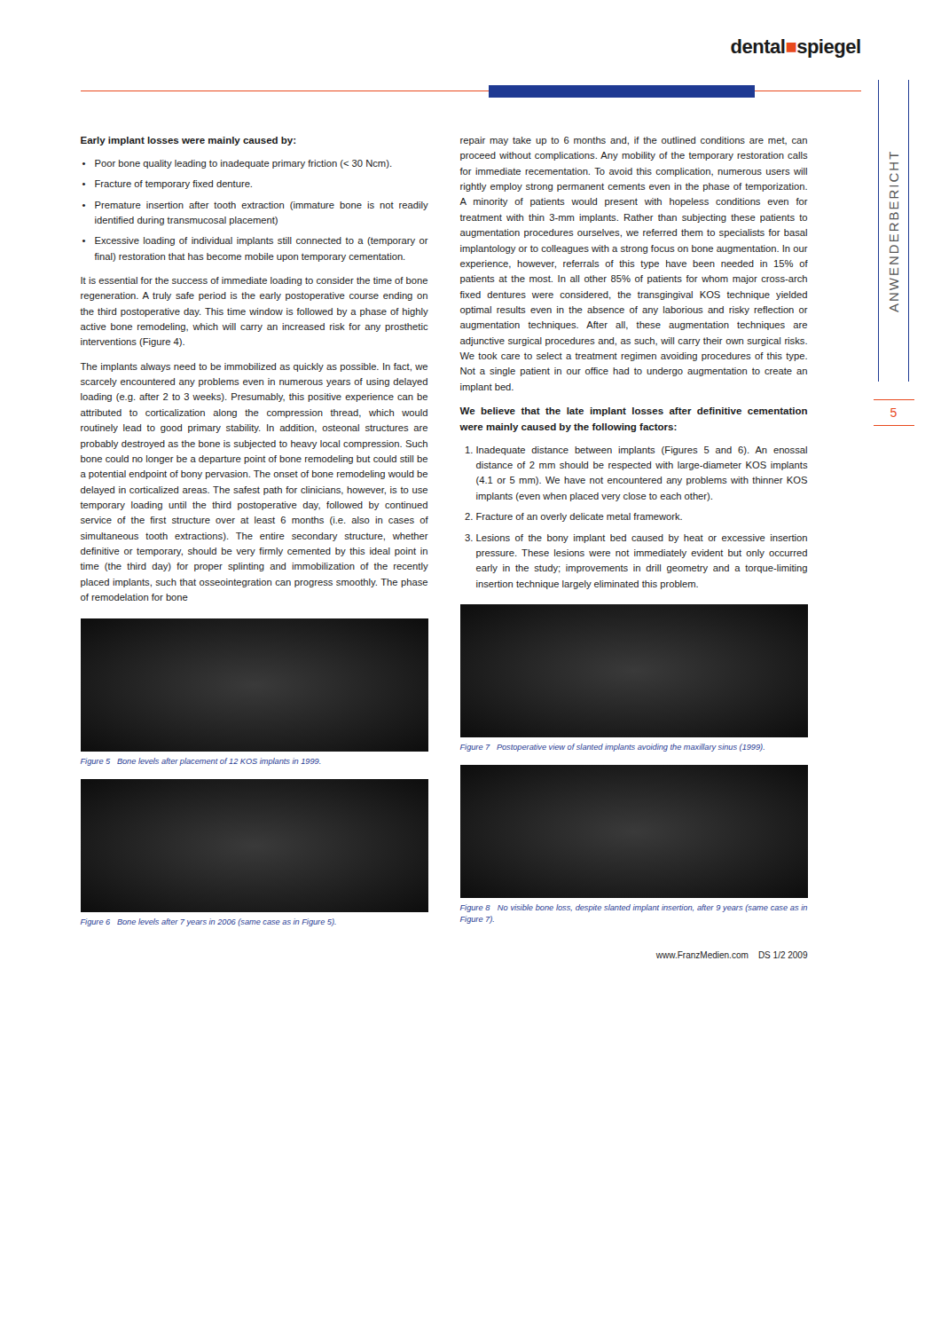dental■spiegel
ANWENDERBERICHT
5
Early implant losses were mainly caused by:
Poor bone quality leading to inadequate primary friction (< 30 Ncm).
Fracture of temporary fixed denture.
Premature insertion after tooth extraction (immature bone is not readily identified during transmucosal placement)
Excessive loading of individual implants still connected to a (temporary or final) restoration that has become mobile upon temporary cementation.
It is essential for the success of immediate loading to consider the time of bone regeneration. A truly safe period is the early postoperative course ending on the third postoperative day. This time window is followed by a phase of highly active bone remodeling, which will carry an increased risk for any prosthetic interventions (Figure 4).
The implants always need to be immobilized as quickly as possible. In fact, we scarcely encountered any problems even in numerous years of using delayed loading (e.g. after 2 to 3 weeks). Presumably, this positive experience can be attributed to corticalization along the compression thread, which would routinely lead to good primary stability. In addition, osteonal structures are probably destroyed as the bone is subjected to heavy local compression. Such bone could no longer be a departure point of bone remodeling but could still be a potential endpoint of bony pervasion. The onset of bone remodeling would be delayed in corticalized areas. The safest path for clinicians, however, is to use temporary loading until the third postoperative day, followed by continued service of the first structure over at least 6 months (i.e. also in cases of simultaneous tooth extractions). The entire secondary structure, whether definitive or temporary, should be very firmly cemented by this ideal point in time (the third day) for proper splinting and immobilization of the recently placed implants, such that osseointegration can progress smoothly. The phase of remodelation for bone
Figure 5 Bone levels after placement of 12 KOS implants in 1999.
Figure 6 Bone levels after 7 years in 2006 (same case as in Figure 5).
repair may take up to 6 months and, if the outlined conditions are met, can proceed without complications. Any mobility of the temporary restoration calls for immediate recementation. To avoid this complication, numerous users will rightly employ strong permanent cements even in the phase of temporization. A minority of patients would present with hopeless conditions even for treatment with thin 3-mm implants. Rather than subjecting these patients to augmentation procedures ourselves, we referred them to specialists for basal implantology or to colleagues with a strong focus on bone augmentation. In our experience, however, referrals of this type have been needed in 15% of patients at the most. In all other 85% of patients for whom major cross-arch fixed dentures were considered, the transgingival KOS technique yielded optimal results even in the absence of any laborious and risky reflection or augmentation techniques. After all, these augmentation techniques are adjunctive surgical procedures and, as such, will carry their own surgical risks. We took care to select a treatment regimen avoiding procedures of this type. Not a single patient in our office had to undergo augmentation to create an implant bed.
We believe that the late implant losses after definitive cementation were mainly caused by the following factors:
Inadequate distance between implants (Figures 5 and 6). An enossal distance of 2 mm should be respected with large-diameter KOS implants (4.1 or 5 mm). We have not encountered any problems with thinner KOS implants (even when placed very close to each other).
Fracture of an overly delicate metal framework.
Lesions of the bony implant bed caused by heat or excessive insertion pressure. These lesions were not immediately evident but only occurred early in the study; improvements in drill geometry and a torque-limiting insertion technique largely eliminated this problem.
Figure 7 Postoperative view of slanted implants avoiding the maxillary sinus (1999).
Figure 8 No visible bone loss, despite slanted implant insertion, after 9 years (same case as in Figure 7).
www.FranzMedien.com DS 1/2 2009